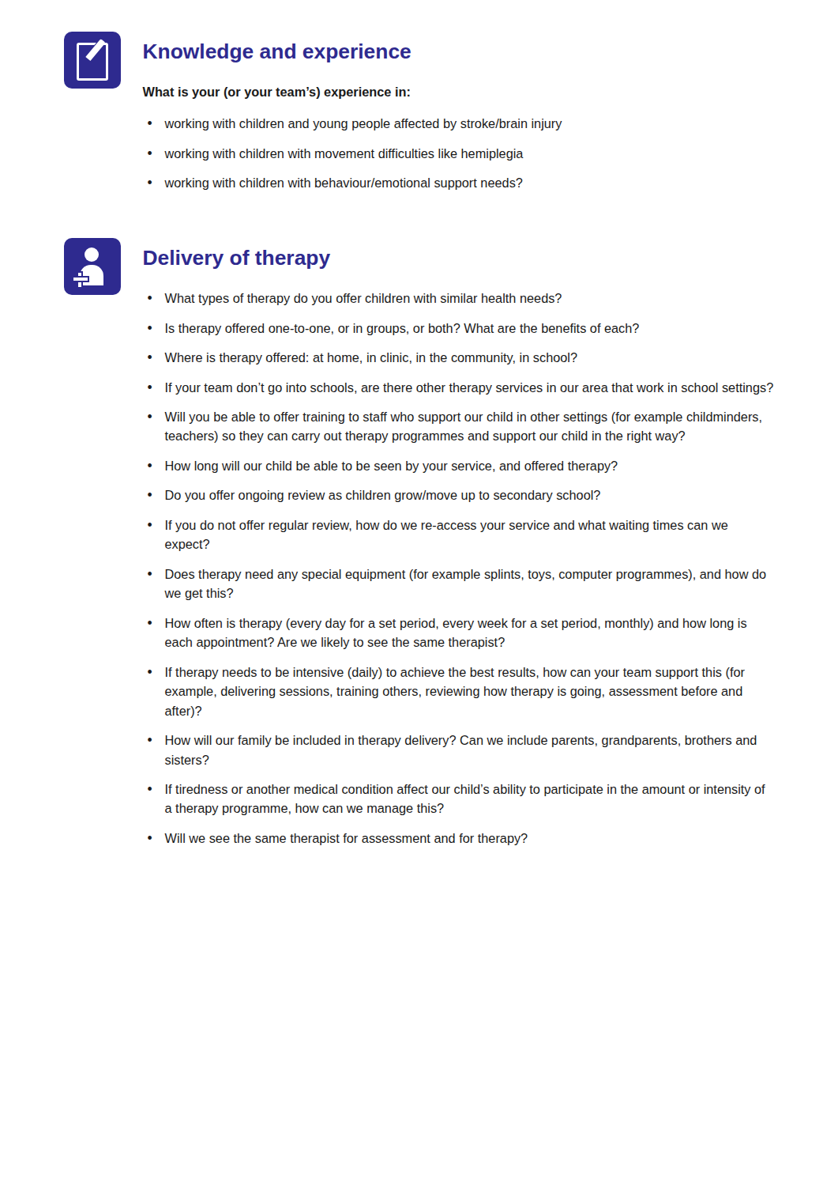Knowledge and experience
What is your (or your team’s) experience in:
working with children and young people affected by stroke/brain injury
working with children with movement difficulties like hemiplegia
working with children with behaviour/emotional support needs?
Delivery of therapy
What types of therapy do you offer children with similar health needs?
Is therapy offered one-to-one, or in groups, or both? What are the benefits of each?
Where is therapy offered: at home, in clinic, in the community, in school?
If your team don’t go into schools, are there other therapy services in our area that work in school settings?
Will you be able to offer training to staff who support our child in other settings (for example childminders, teachers) so they can carry out therapy programmes and support our child in the right way?
How long will our child be able to be seen by your service, and offered therapy?
Do you offer ongoing review as children grow/move up to secondary school?
If you do not offer regular review, how do we re-access your service and what waiting times can we expect?
Does therapy need any special equipment (for example splints, toys, computer programmes), and how do we get this?
How often is therapy (every day for a set period, every week for a set period, monthly) and how long is each appointment? Are we likely to see the same therapist?
If therapy needs to be intensive (daily) to achieve the best results, how can your team support this (for example, delivering sessions, training others, reviewing how therapy is going, assessment before and after)?
How will our family be included in therapy delivery? Can we include parents, grandparents, brothers and sisters?
If tiredness or another medical condition affect our child’s ability to participate in the amount or intensity of a therapy programme, how can we manage this?
Will we see the same therapist for assessment and for therapy?